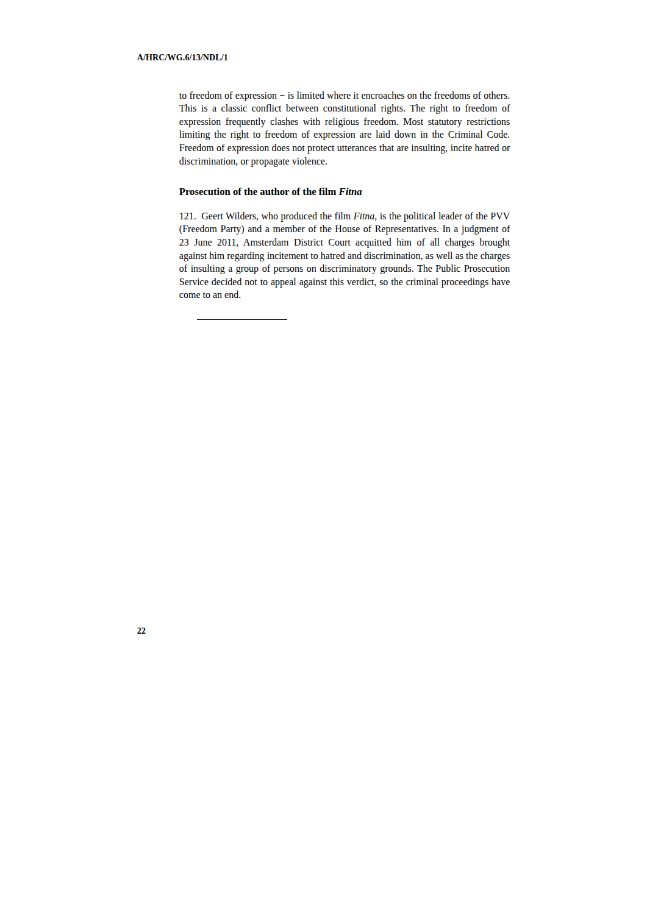A/HRC/WG.6/13/NDL/1
to freedom of expression − is limited where it encroaches on the freedoms of others. This is a classic conflict between constitutional rights. The right to freedom of expression frequently clashes with religious freedom. Most statutory restrictions limiting the right to freedom of expression are laid down in the Criminal Code. Freedom of expression does not protect utterances that are insulting, incite hatred or discrimination, or propagate violence.
Prosecution of the author of the film Fitna
121. Geert Wilders, who produced the film Fitna, is the political leader of the PVV (Freedom Party) and a member of the House of Representatives. In a judgment of 23 June 2011, Amsterdam District Court acquitted him of all charges brought against him regarding incitement to hatred and discrimination, as well as the charges of insulting a group of persons on discriminatory grounds. The Public Prosecution Service decided not to appeal against this verdict, so the criminal proceedings have come to an end.
22